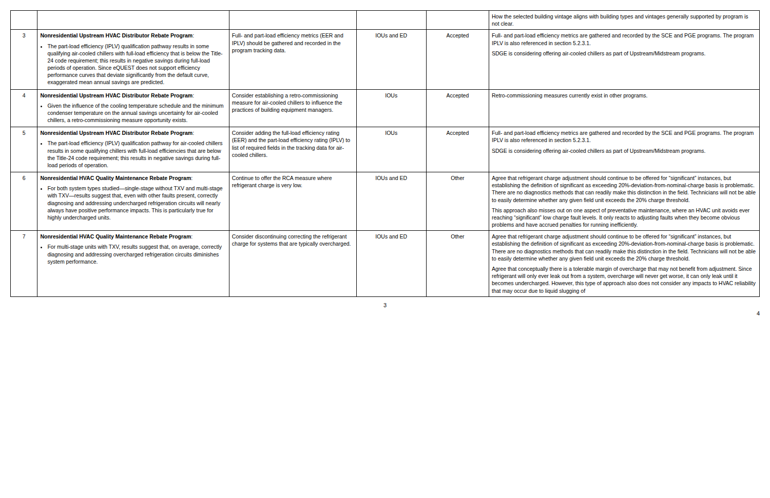| | | | | | How the selected building vintage aligns with building types and vintages generally supported by program is not clear. |
| 3 | Nonresidential Upstream HVAC Distributor Rebate Program : The part-load efficiency (IPLV) qualification pathway results in some qualifying air-cooled chillers with full-load efficiency that is below the Title-24 code requirement; this results in negative savings during full-load periods of operation. Since eQUEST does not support efficiency performance curves that deviate significantly from the default curve, exaggerated mean annual savings are predicted. | Full- and part-load efficiency metrics (EER and IPLV) should be gathered and recorded in the program tracking data. | IOUs and ED | Accepted | Full- and part-load efficiency metrics are gathered and recorded by the SCE and PGE programs. The program IPLV is also referenced in section 5.2.3.1. SDGE is considering offering air-cooled chillers as part of Upstream/Midstream programs. |
| 4 | Nonresidential Upstream HVAC Distributor Rebate Program : Given the influence of the cooling temperature schedule and the minimum condenser temperature on the annual savings uncertainty for air-cooled chillers, a retro-commissioning measure opportunity exists. | Consider establishing a retro-commissioning measure for air-cooled chillers to influence the practices of building equipment managers. | IOUs | Accepted | Retro-commissioning measures currently exist in other programs. |
| 5 | Nonresidential Upstream HVAC Distributor Rebate Program : The part-load efficiency (IPLV) qualification pathway for air-cooled chillers results in some qualifying chillers with full-load efficiencies that are below the Title-24 code requirement; this results in negative savings during full-load periods of operation. | Consider adding the full-load efficiency rating (EER) and the part-load efficiency rating (IPLV) to list of required fields in the tracking data for air-cooled chillers. | IOUs | Accepted | Full- and part-load efficiency metrics are gathered and recorded by the SCE and PGE programs. The program IPLV is also referenced in section 5.2.3.1. SDGE is considering offering air-cooled chillers as part of Upstream/Midstream programs. |
| 6 | Nonresidential HVAC Quality Maintenance Rebate Program : For both system types studied—single-stage without TXV and multi-stage with TXV—results suggest that, even with other faults present, correctly diagnosing and addressing undercharged refrigeration circuits will nearly always have positive performance impacts. This is particularly true for highly undercharged units. | Continue to offer the RCA measure where refrigerant charge is very low. | IOUs and ED | Other | Agree that refrigerant charge adjustment should continue to be offered for “significant” instances, but establishing the definition of significant as exceeding 20%-deviation-from-nominal-charge basis is problematic. There are no diagnostics methods that can readily make this distinction in the field. Technicians will not be able to easily determine whether any given field unit exceeds the 20% charge threshold. This approach also misses out on one aspect of preventative maintenance, where an HVAC unit avoids ever reaching “significant” low charge fault levels. It only reacts to adjusting faults when they become obvious problems and have accrued penalties for running inefficiently. |
| 7 | Nonresidential HVAC Quality Maintenance Rebate Program : For multi-stage units with TXV, results suggest that, on average, correctly diagnosing and addressing overcharged refrigeration circuits diminishes system performance. | Consider discontinuing correcting the refrigerant charge for systems that are typically overcharged. | IOUs and ED | Other | Agree that refrigerant charge adjustment should continue to be offered for “significant” instances, but establishing the definition of significant as exceeding 20%-deviation-from-nominal-charge basis is problematic. There are no diagnostics methods that can readily make this distinction in the field. Technicians will not be able to easily determine whether any given field unit exceeds the 20% charge threshold. Agree that conceptually there is a tolerable margin of overcharge that may not benefit from adjustment. Since refrigerant will only ever leak out from a system, overcharge will never get worse, it can only leak until it becomes undercharged. However, this type of approach also does not consider any impacts to HVAC reliability that may occur due to liquid slugging of |
3
4